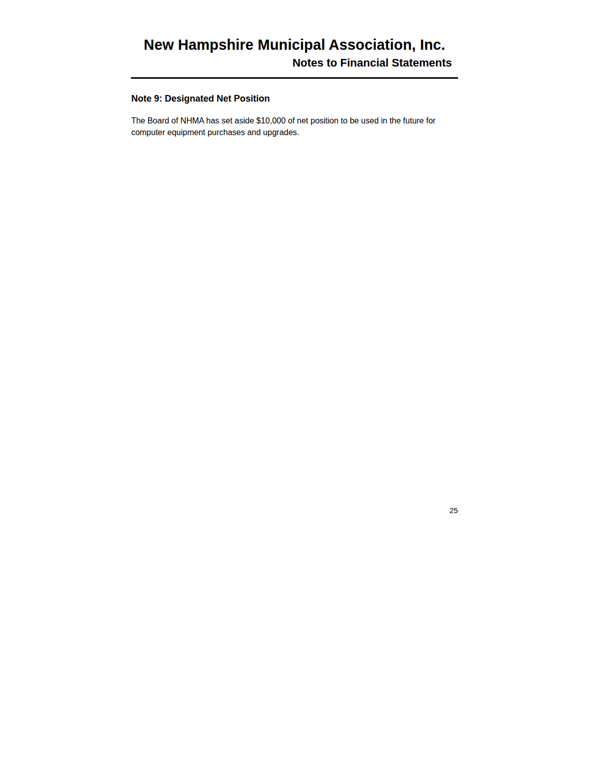New Hampshire Municipal Association, Inc.
Notes to Financial Statements
Note 9: Designated Net Position
The Board of NHMA has set aside $10,000 of net position to be used in the future for computer equipment purchases and upgrades.
25